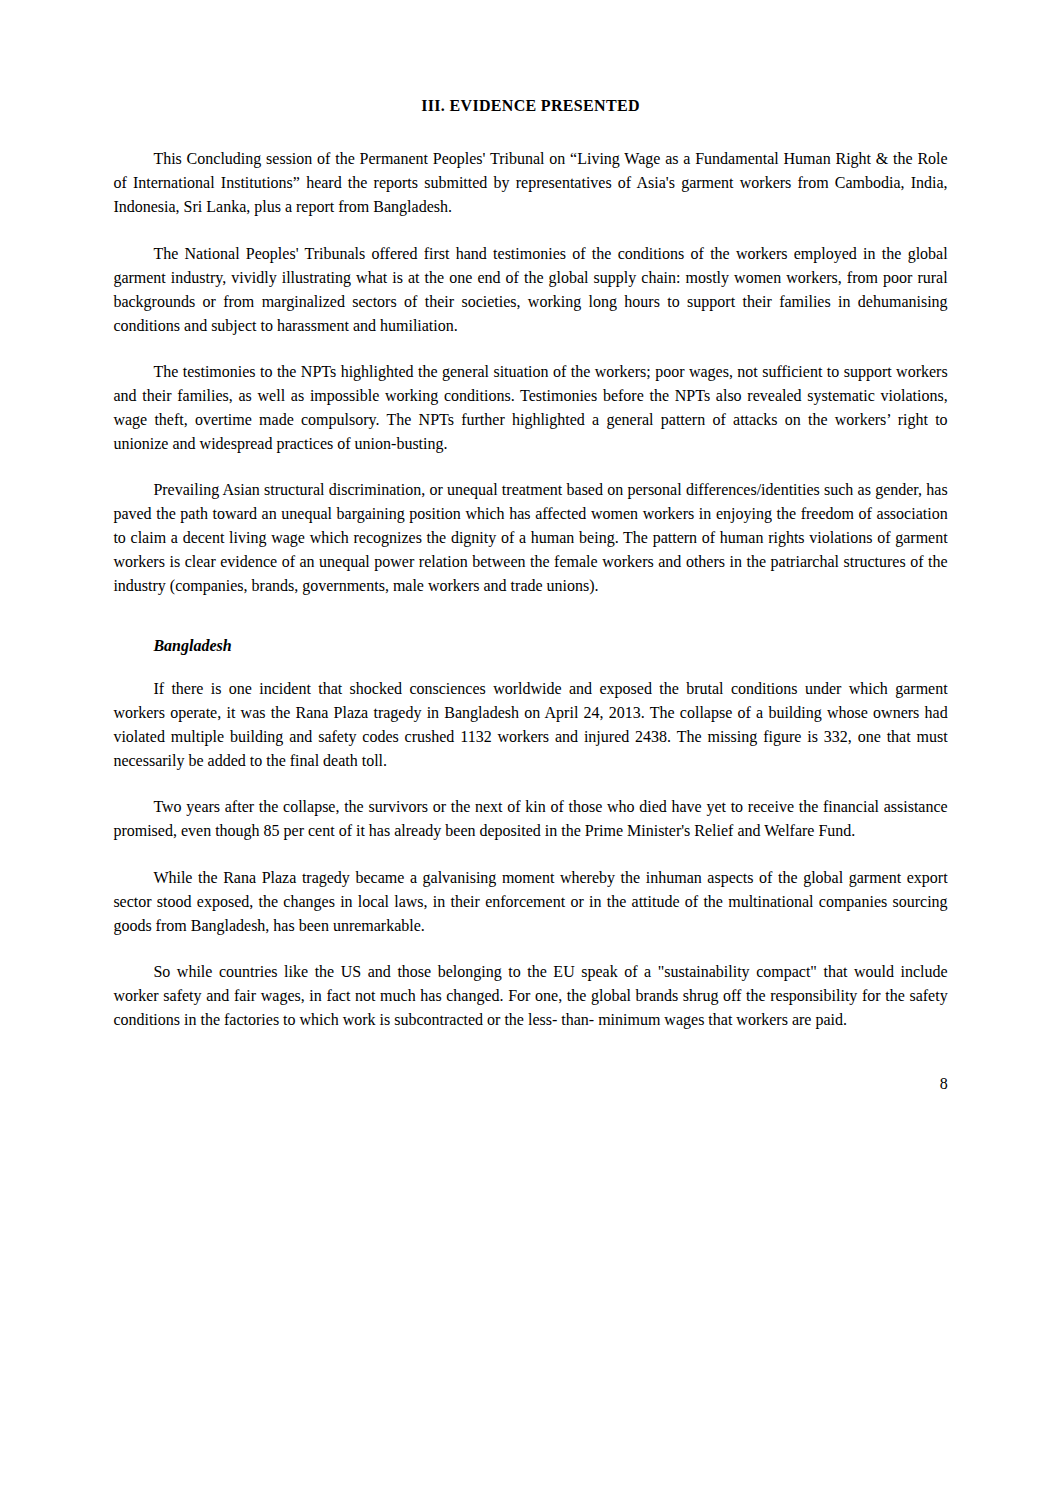III. EVIDENCE PRESENTED
This Concluding session of the Permanent Peoples' Tribunal on “Living Wage as a Fundamental Human Right & the Role of International Institutions” heard the reports submitted by representatives of Asia's garment workers from Cambodia, India, Indonesia, Sri Lanka, plus a report from Bangladesh.
The National Peoples' Tribunals offered first hand testimonies of the conditions of the workers employed in the global garment industry, vividly illustrating what is at the one end of the global supply chain: mostly women workers, from poor rural backgrounds or from marginalized sectors of their societies, working long hours to support their families in dehumanising conditions and subject to harassment and humiliation.
The testimonies to the NPTs highlighted the general situation of the workers; poor wages, not sufficient to support workers and their families, as well as impossible working conditions. Testimonies before the NPTs also revealed systematic violations, wage theft, overtime made compulsory. The NPTs further highlighted a general pattern of attacks on the workers’ right to unionize and widespread practices of union-busting.
Prevailing Asian structural discrimination, or unequal treatment based on personal differences/identities such as gender, has paved the path toward an unequal bargaining position which has affected women workers in enjoying the freedom of association to claim a decent living wage which recognizes the dignity of a human being. The pattern of human rights violations of garment workers is clear evidence of an unequal power relation between the female workers and others in the patriarchal structures of the industry (companies, brands, governments, male workers and trade unions).
Bangladesh
If there is one incident that shocked consciences worldwide and exposed the brutal conditions under which garment workers operate, it was the Rana Plaza tragedy in Bangladesh on April 24, 2013. The collapse of a building whose owners had violated multiple building and safety codes crushed 1132 workers and injured 2438. The missing figure is 332, one that must necessarily be added to the final death toll.
Two years after the collapse, the survivors or the next of kin of those who died have yet to receive the financial assistance promised, even though 85 per cent of it has already been deposited in the Prime Minister's Relief and Welfare Fund.
While the Rana Plaza tragedy became a galvanising moment whereby the inhuman aspects of the global garment export sector stood exposed, the changes in local laws, in their enforcement or in the attitude of the multinational companies sourcing goods from Bangladesh, has been unremarkable.
So while countries like the US and those belonging to the EU speak of a "sustainability compact" that would include worker safety and fair wages, in fact not much has changed. For one, the global brands shrug off the responsibility for the safety conditions in the factories to which work is subcontracted or the less- than- minimum wages that workers are paid.
8